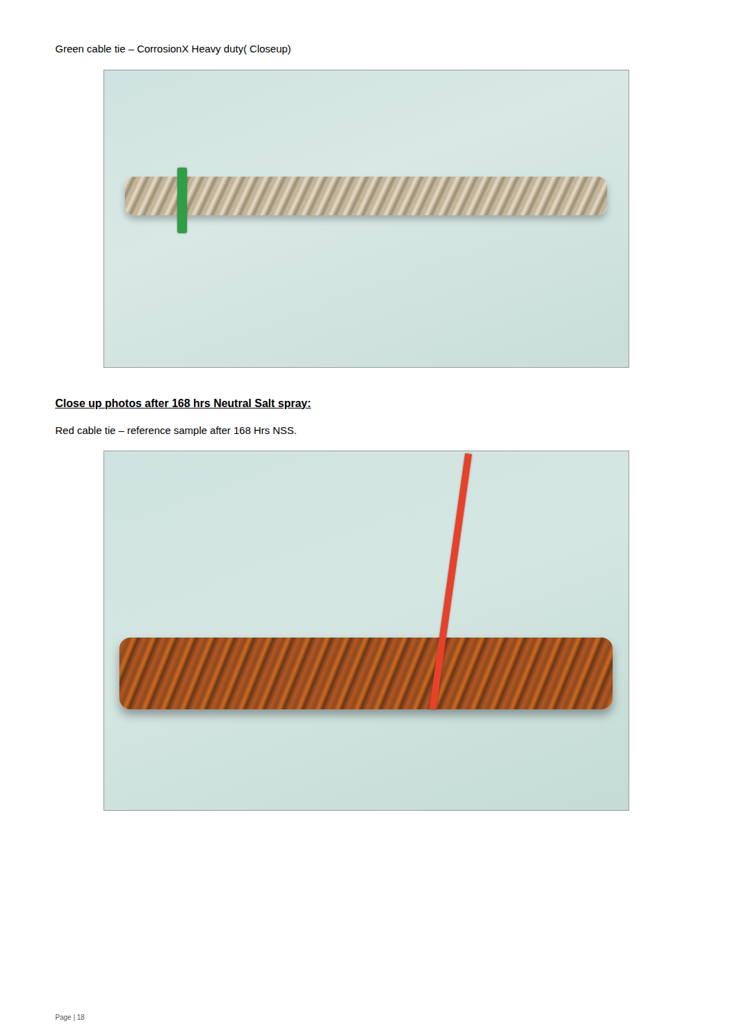Green cable tie – CorrosionX Heavy duty( Closeup)
Close up photos after 168 hrs Neutral Salt spray:
Red cable tie – reference sample after 168 Hrs NSS.
Page | 18